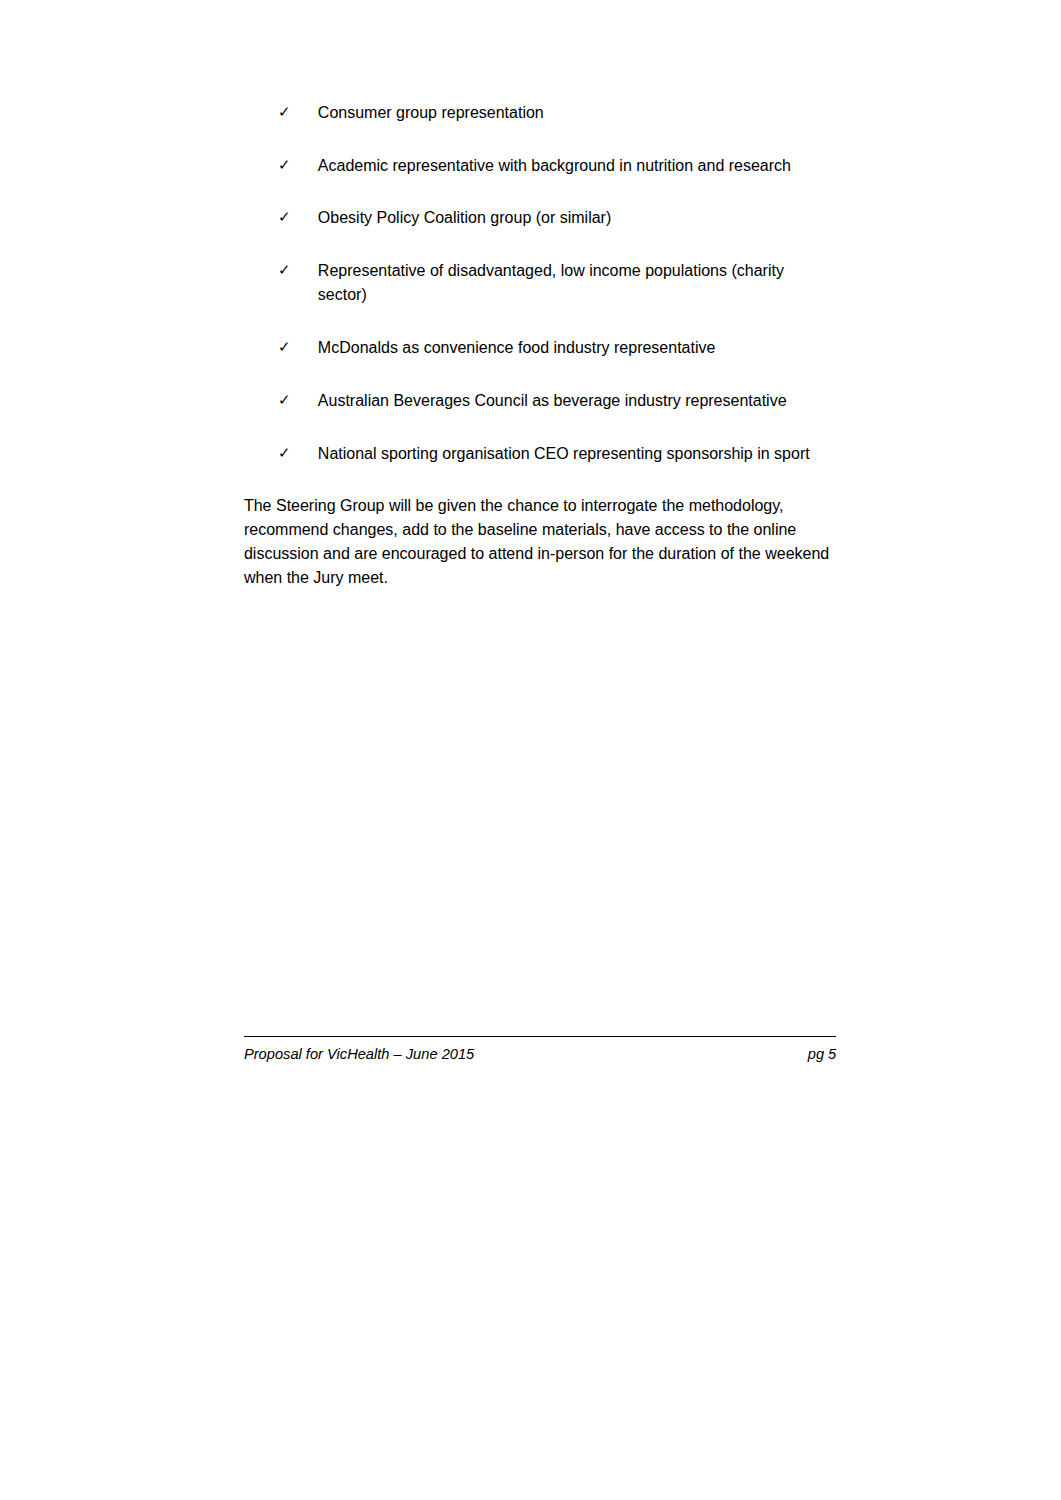Consumer group representation
Academic representative with background in nutrition and research
Obesity Policy Coalition group (or similar)
Representative of disadvantaged, low income populations (charity sector)
McDonalds as convenience food industry representative
Australian Beverages Council as beverage industry representative
National sporting organisation CEO representing sponsorship in sport
The Steering Group will be given the chance to interrogate the methodology, recommend changes, add to the baseline materials, have access to the online discussion and are encouraged to attend in-person for the duration of the weekend when the Jury meet.
Proposal for VicHealth – June 2015 pg 5